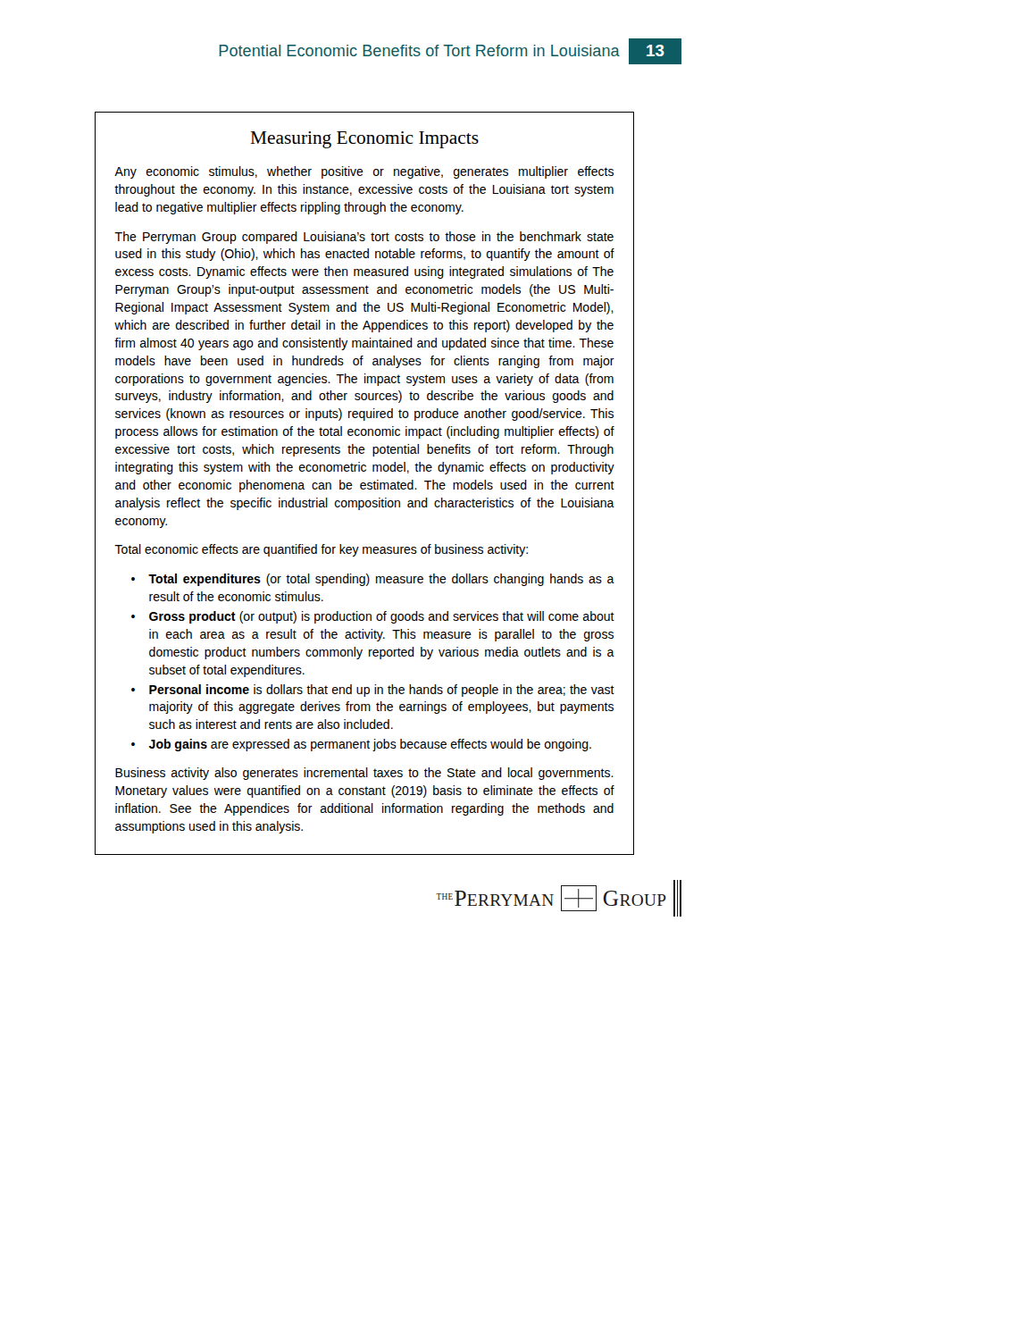Potential Economic Benefits of Tort Reform in Louisiana
13
Measuring Economic Impacts
Any economic stimulus, whether positive or negative, generates multiplier effects throughout the economy. In this instance, excessive costs of the Louisiana tort system lead to negative multiplier effects rippling through the economy.
The Perryman Group compared Louisiana’s tort costs to those in the benchmark state used in this study (Ohio), which has enacted notable reforms, to quantify the amount of excess costs. Dynamic effects were then measured using integrated simulations of The Perryman Group’s input-output assessment and econometric models (the US Multi-Regional Impact Assessment System and the US Multi-Regional Econometric Model), which are described in further detail in the Appendices to this report) developed by the firm almost 40 years ago and consistently maintained and updated since that time. These models have been used in hundreds of analyses for clients ranging from major corporations to government agencies. The impact system uses a variety of data (from surveys, industry information, and other sources) to describe the various goods and services (known as resources or inputs) required to produce another good/service. This process allows for estimation of the total economic impact (including multiplier effects) of excessive tort costs, which represents the potential benefits of tort reform. Through integrating this system with the econometric model, the dynamic effects on productivity and other economic phenomena can be estimated. The models used in the current analysis reflect the specific industrial composition and characteristics of the Louisiana economy.
Total economic effects are quantified for key measures of business activity:
Total expenditures (or total spending) measure the dollars changing hands as a result of the economic stimulus.
Gross product (or output) is production of goods and services that will come about in each area as a result of the activity. This measure is parallel to the gross domestic product numbers commonly reported by various media outlets and is a subset of total expenditures.
Personal income is dollars that end up in the hands of people in the area; the vast majority of this aggregate derives from the earnings of employees, but payments such as interest and rents are also included.
Job gains are expressed as permanent jobs because effects would be ongoing.
Business activity also generates incremental taxes to the State and local governments. Monetary values were quantified on a constant (2019) basis to eliminate the effects of inflation. See the Appendices for additional information regarding the methods and assumptions used in this analysis.
THE PERRYMAN
GROUP